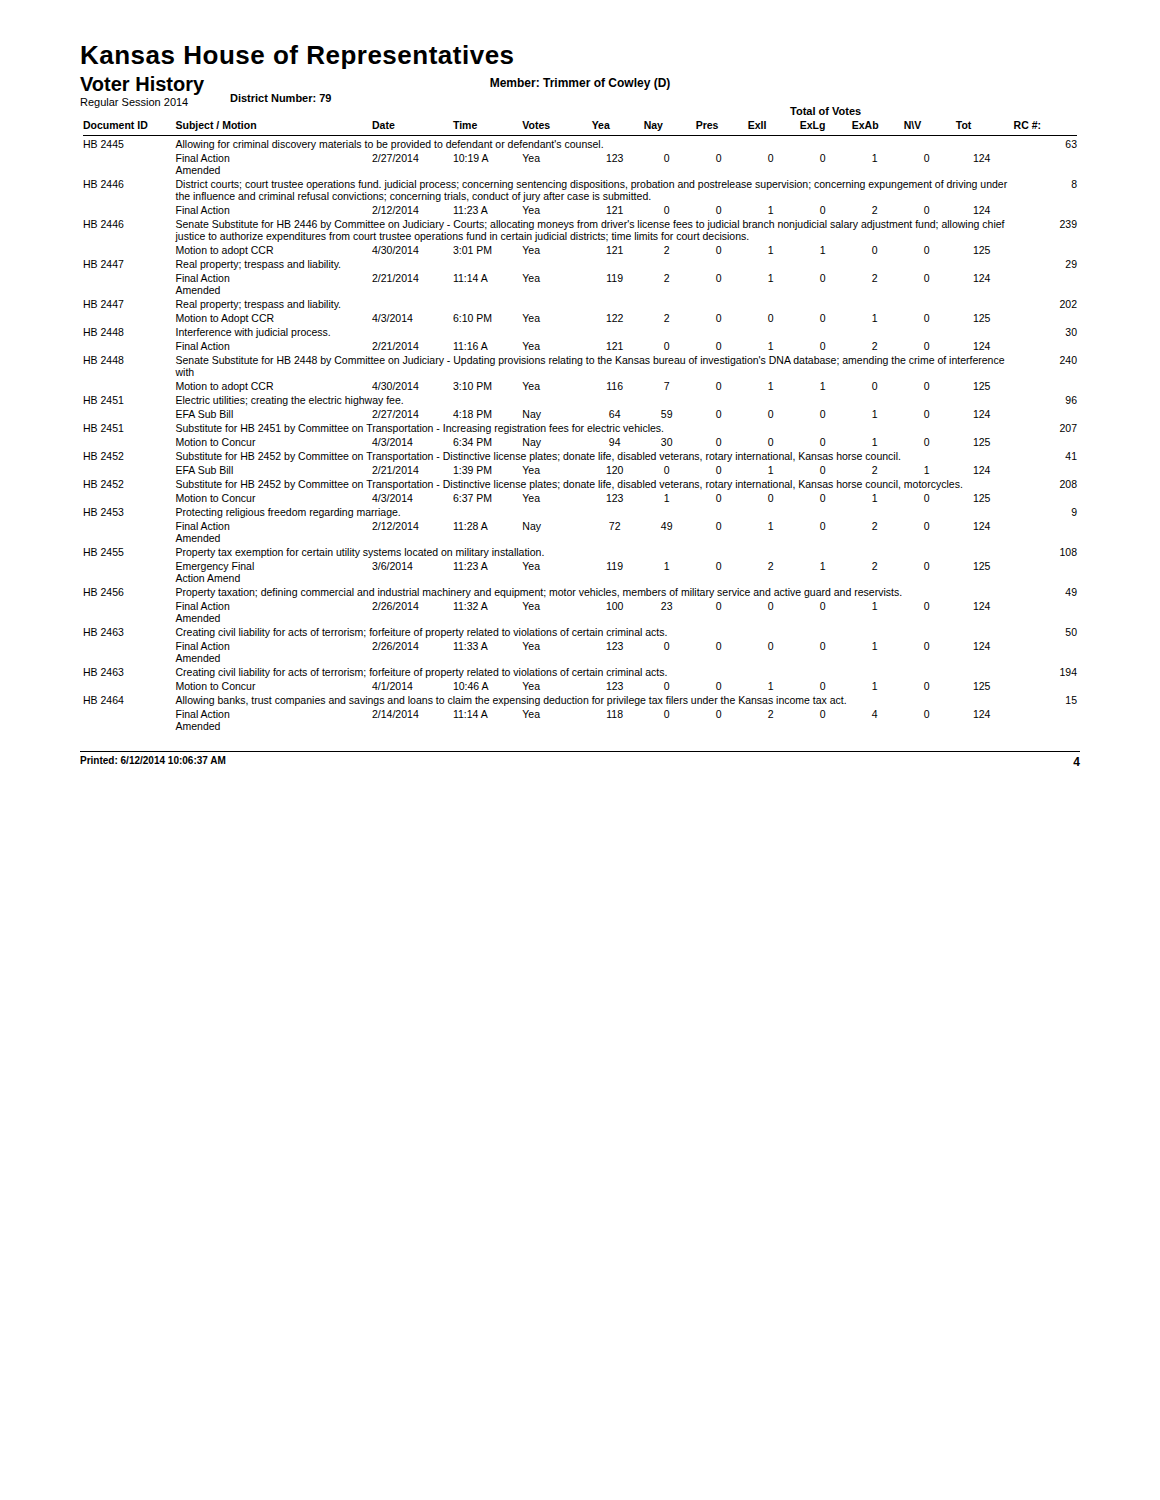Kansas House of Representatives
Voter History
Regular Session 2014
Member: Trimmer of Cowley (D)
District Number: 79
| | Total of Votes | |
| Document ID | Subject / Motion | Date | Time | Votes | Yea | Nay | Pres | ExII | ExLg | ExAb | N\V | Tot | RC #: |
| HB 2445 | Allowing for criminal discovery materials to be provided to defendant or defendant's counsel. | 63 |
| | Final Action Amended | 2/27/2014 | 10:19 A | Yea | 123 | 0 | 0 | 0 | 0 | 1 | 0 | 124 | |
| HB 2446 | District courts; court trustee operations fund. judicial process; concerning sentencing dispositions, probation and postrelease supervision; concerning expungement of driving under the influence and criminal refusal convictions; concerning trials, conduct of jury after case is submitted. | 8 |
| | Final Action | 2/12/2014 | 11:23 A | Yea | 121 | 0 | 0 | 1 | 0 | 2 | 0 | 124 | |
| HB 2446 | Senate Substitute for HB 2446 by Committee on Judiciary - Courts; allocating moneys from driver's license fees to judicial branch nonjudicial salary adjustment fund; allowing chief justice to authorize expenditures from court trustee operations fund in certain judicial districts; time limits for court decisions. | 239 |
| | Motion to adopt CCR | 4/30/2014 | 3:01 PM | Yea | 121 | 2 | 0 | 1 | 1 | 0 | 0 | 125 | |
| HB 2447 | Real property; trespass and liability. | 29 |
| | Final Action Amended | 2/21/2014 | 11:14 A | Yea | 119 | 2 | 0 | 1 | 0 | 2 | 0 | 124 | |
| HB 2447 | Real property; trespass and liability. | 202 |
| | Motion to Adopt CCR | 4/3/2014 | 6:10 PM | Yea | 122 | 2 | 0 | 0 | 0 | 1 | 0 | 125 | |
| HB 2448 | Interference with judicial process. | 30 |
| | Final Action | 2/21/2014 | 11:16 A | Yea | 121 | 0 | 0 | 1 | 0 | 2 | 0 | 124 | |
| HB 2448 | Senate Substitute for HB 2448 by Committee on Judiciary - Updating provisions relating to the Kansas bureau of investigation's DNA database; amending the crime of interference with | 240 |
| | Motion to adopt CCR | 4/30/2014 | 3:10 PM | Yea | 116 | 7 | 0 | 1 | 1 | 0 | 0 | 125 | |
| HB 2451 | Electric utilities; creating the electric highway fee. | 96 |
| | EFA Sub Bill | 2/27/2014 | 4:18 PM | Nay | 64 | 59 | 0 | 0 | 0 | 1 | 0 | 124 | |
| HB 2451 | Substitute for HB 2451 by Committee on Transportation - Increasing registration fees for electric vehicles. | 207 |
| | Motion to Concur | 4/3/2014 | 6:34 PM | Nay | 94 | 30 | 0 | 0 | 0 | 1 | 0 | 125 | |
| HB 2452 | Substitute for HB 2452 by Committee on Transportation - Distinctive license plates; donate life, disabled veterans, rotary international, Kansas horse council. | 41 |
| | EFA Sub Bill | 2/21/2014 | 1:39 PM | Yea | 120 | 0 | 0 | 1 | 0 | 2 | 1 | 124 | |
| HB 2452 | Substitute for HB 2452 by Committee on Transportation - Distinctive license plates; donate life, disabled veterans, rotary international, Kansas horse council, motorcycles. | 208 |
| | Motion to Concur | 4/3/2014 | 6:37 PM | Yea | 123 | 1 | 0 | 0 | 0 | 1 | 0 | 125 | |
| HB 2453 | Protecting religious freedom regarding marriage. | 9 |
| | Final Action Amended | 2/12/2014 | 11:28 A | Nay | 72 | 49 | 0 | 1 | 0 | 2 | 0 | 124 | |
| HB 2455 | Property tax exemption for certain utility systems located on military installation. | 108 |
| | Emergency Final Action Amend | 3/6/2014 | 11:23 A | Yea | 119 | 1 | 0 | 2 | 1 | 2 | 0 | 125 | |
| HB 2456 | Property taxation; defining commercial and industrial machinery and equipment; motor vehicles, members of military service and active guard and reservists. | 49 |
| | Final Action Amended | 2/26/2014 | 11:32 A | Yea | 100 | 23 | 0 | 0 | 0 | 1 | 0 | 124 | |
| HB 2463 | Creating civil liability for acts of terrorism; forfeiture of property related to violations of certain criminal acts. | 50 |
| | Final Action Amended | 2/26/2014 | 11:33 A | Yea | 123 | 0 | 0 | 0 | 0 | 1 | 0 | 124 | |
| HB 2463 | Creating civil liability for acts of terrorism; forfeiture of property related to violations of certain criminal acts. | 194 |
| | Motion to Concur | 4/1/2014 | 10:46 A | Yea | 123 | 0 | 0 | 1 | 0 | 1 | 0 | 125 | |
| HB 2464 | Allowing banks, trust companies and savings and loans to claim the expensing deduction for privilege tax filers under the Kansas income tax act. | 15 |
| | Final Action Amended | 2/14/2014 | 11:14 A | Yea | 118 | 0 | 0 | 2 | 0 | 4 | 0 | 124 | |
Printed: 6/12/2014 10:06:37 AM
4